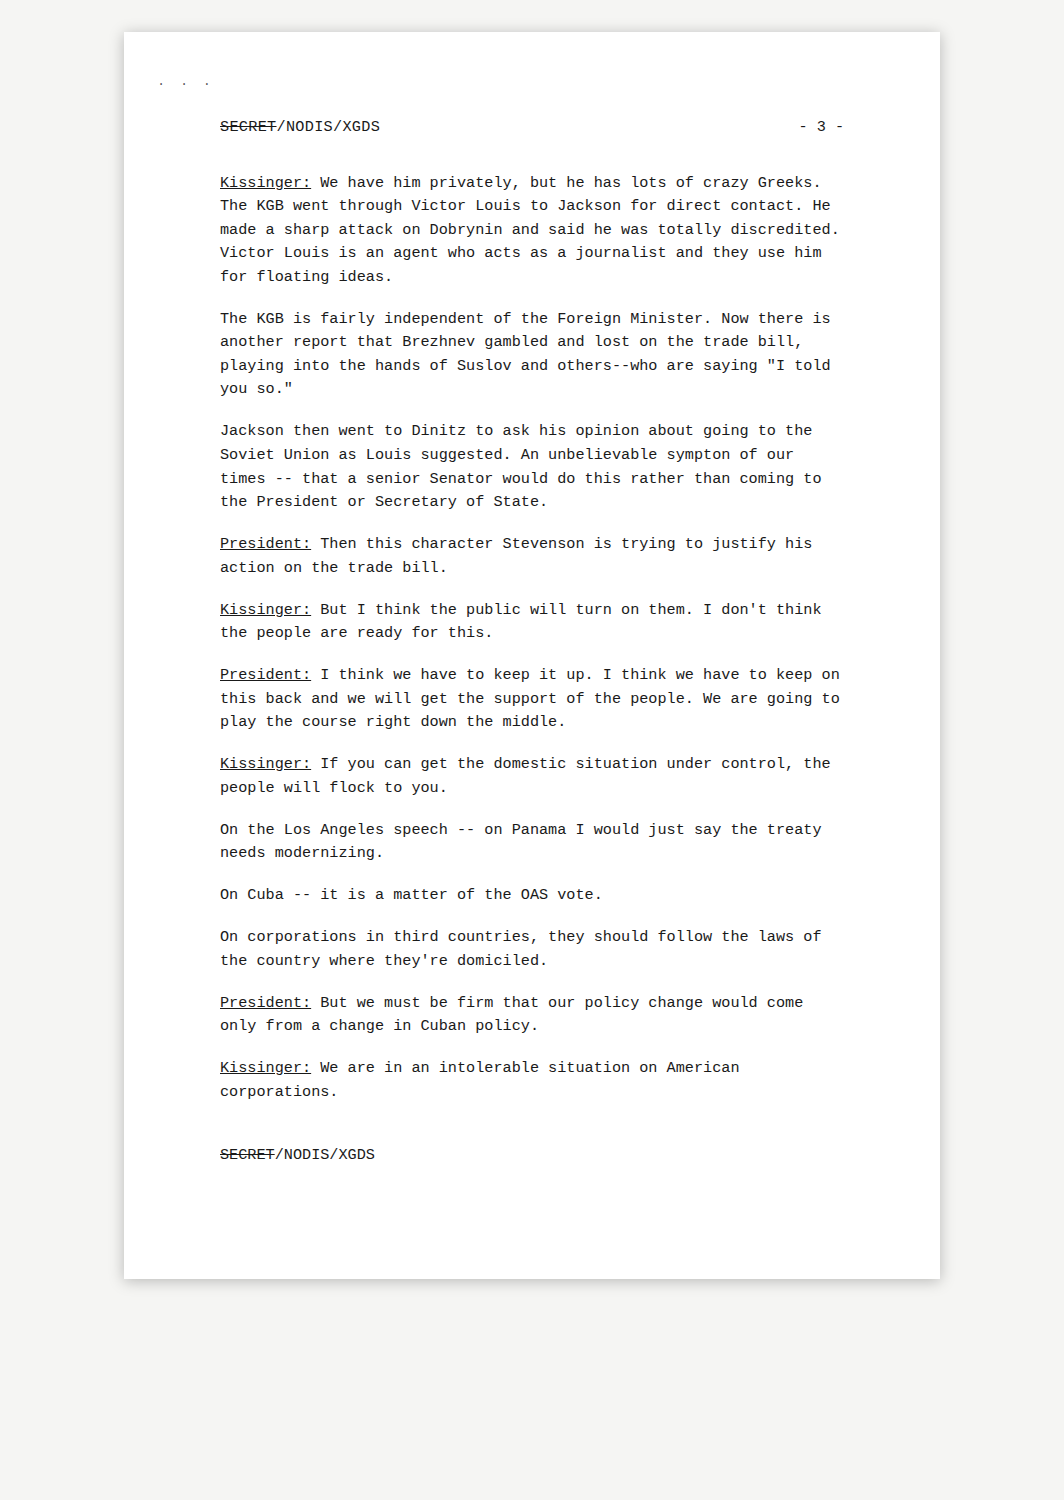. . .
SECRET/NODIS/XGDS - 3 -
Kissinger: We have him privately, but he has lots of crazy Greeks. The KGB went through Victor Louis to Jackson for direct contact. He made a sharp attack on Dobrynin and said he was totally discredited. Victor Louis is an agent who acts as a journalist and they use him for floating ideas.
The KGB is fairly independent of the Foreign Minister. Now there is another report that Brezhnev gambled and lost on the trade bill, playing into the hands of Suslov and others--who are saying "I told you so."
Jackson then went to Dinitz to ask his opinion about going to the Soviet Union as Louis suggested. An unbelievable sympton of our times -- that a senior Senator would do this rather than coming to the President or Secretary of State.
President: Then this character Stevenson is trying to justify his action on the trade bill.
Kissinger: But I think the public will turn on them. I don't think the people are ready for this.
President: I think we have to keep it up. I think we have to keep on this back and we will get the support of the people. We are going to play the course right down the middle.
Kissinger: If you can get the domestic situation under control, the people will flock to you.
On the Los Angeles speech -- on Panama I would just say the treaty needs modernizing.
On Cuba -- it is a matter of the OAS vote.
On corporations in third countries, they should follow the laws of the country where they're domiciled.
President: But we must be firm that our policy change would come only from a change in Cuban policy.
Kissinger: We are in an intolerable situation on American corporations.
SECRET/NODIS/XGDS